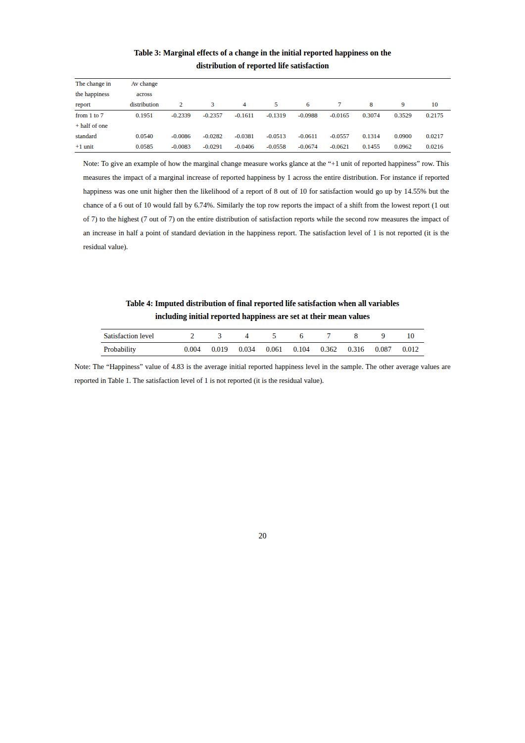Table 3: Marginal effects of a change in the initial reported happiness on the
distribution of reported life satisfaction
| The change in | Av change | | | | | | | | | |
| the happiness | across | | | | | | | | | |
| report | distribution | 2 | 3 | 4 | 5 | 6 | 7 | 8 | 9 | 10 |
| from 1 to 7 | 0.1951 | -0.2339 | -0.2357 | -0.1611 | -0.1319 | -0.0988 | -0.0165 | 0.3074 | 0.3529 | 0.2175 |
| + half of one | | | | | | | | | | |
| standard | 0.0540 | -0.0086 | -0.0282 | -0.0381 | -0.0513 | -0.0611 | -0.0557 | 0.1314 | 0.0900 | 0.0217 |
| +1 unit | 0.0585 | -0.0083 | -0.0291 | -0.0406 | -0.0558 | -0.0674 | -0.0621 | 0.1455 | 0.0962 | 0.0216 |
Note: To give an example of how the marginal change measure works glance at the “+1 unit of reported happiness” row. This measures the impact of a marginal increase of reported happiness by 1 across the entire distribution. For instance if reported happiness was one unit higher then the likelihood of a report of 8 out of 10 for satisfaction would go up by 14.55% but the chance of a 6 out of 10 would fall by 6.74%. Similarly the top row reports the impact of a shift from the lowest report (1 out of 7) to the highest (7 out of 7) on the entire distribution of satisfaction reports while the second row measures the impact of an increase in half a point of standard deviation in the happiness report. The satisfaction level of 1 is not reported (it is the residual value).
Table 4: Imputed distribution of final reported life satisfaction when all variables
including initial reported happiness are set at their mean values
| Satisfaction level | 2 | 3 | 4 | 5 | 6 | 7 | 8 | 9 | 10 |
| Probability | 0.004 | 0.019 | 0.034 | 0.061 | 0.104 | 0.362 | 0.316 | 0.087 | 0.012 |
Note: The “Happiness” value of 4.83 is the average initial reported happiness level in the sample. The other average values are reported in Table 1. The satisfaction level of 1 is not reported (it is the residual value).
20